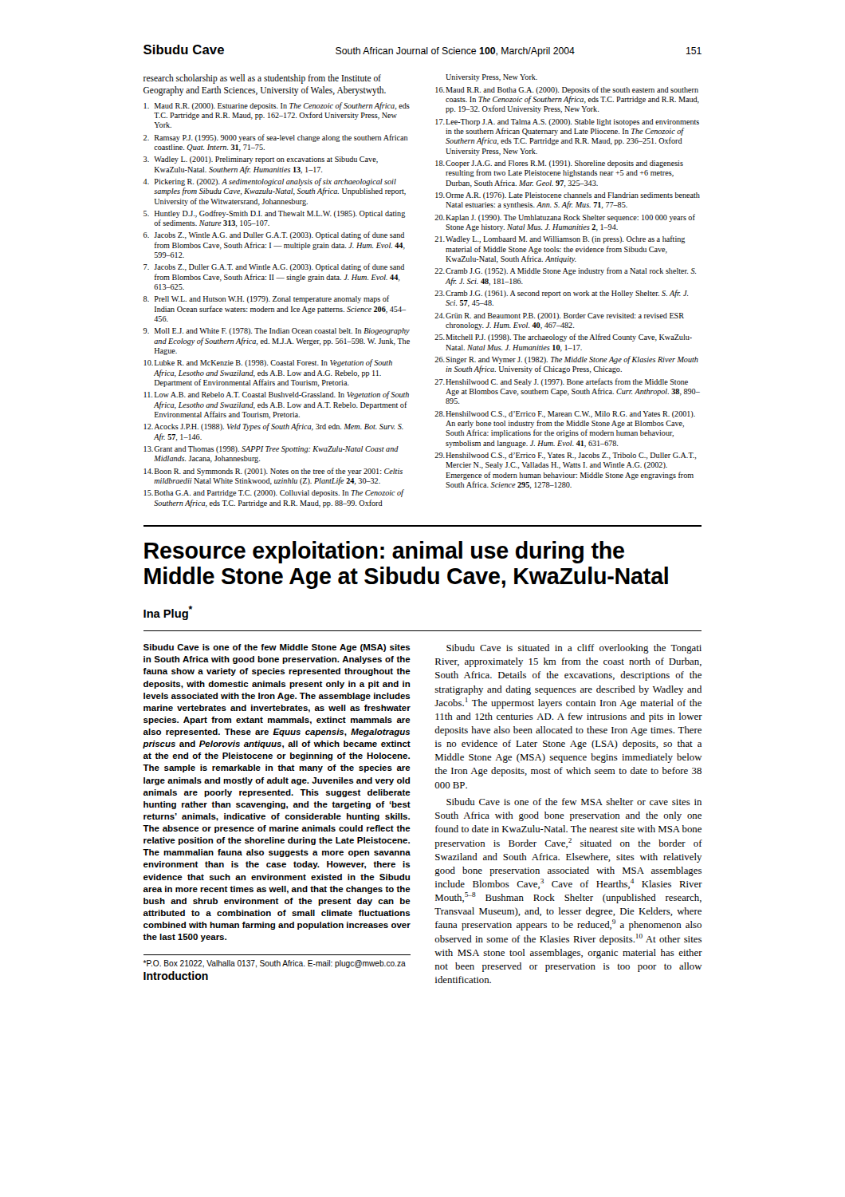Sibudu Cave
South African Journal of Science 100, March/April 2004
151
research scholarship as well as a studentship from the Institute of Geography and Earth Sciences, University of Wales, Aberystwyth.
Maud R.R. (2000). Estuarine deposits. In The Cenozoic of Southern Africa, eds T.C. Partridge and R.R. Maud, pp. 162–172. Oxford University Press, New York.
Ramsay P.J. (1995). 9000 years of sea-level change along the southern African coastline. Quat. Intern. 31, 71–75.
Wadley L. (2001). Preliminary report on excavations at Sibudu Cave, KwaZulu-Natal. Southern Afr. Humanities 13, 1–17.
Pickering R. (2002). A sedimentological analysis of six archaeological soil samples from Sibudu Cave, Kwazulu-Natal, South Africa. Unpublished report, University of the Witwatersrand, Johannesburg.
Huntley D.J., Godfrey-Smith D.I. and Thewalt M.L.W. (1985). Optical dating of sediments. Nature 313, 105–107.
Jacobs Z., Wintle A.G. and Duller G.A.T. (2003). Optical dating of dune sand from Blombos Cave, South Africa: I — multiple grain data. J. Hum. Evol. 44, 599–612.
Jacobs Z., Duller G.A.T. and Wintle A.G. (2003). Optical dating of dune sand from Blombos Cave, South Africa: II — single grain data. J. Hum. Evol. 44, 613–625.
Prell W.L. and Hutson W.H. (1979). Zonal temperature anomaly maps of Indian Ocean surface waters: modern and Ice Age patterns. Science 206, 454–456.
Moll E.J. and White F. (1978). The Indian Ocean coastal belt. In Biogeography and Ecology of Southern Africa, ed. M.J.A. Werger, pp. 561–598. W. Junk, The Hague.
Lubke R. and McKenzie B. (1998). Coastal Forest. In Vegetation of South Africa, Lesotho and Swaziland, eds A.B. Low and A.G. Rebelo, pp 11. Department of Environmental Affairs and Tourism, Pretoria.
Low A.B. and Rebelo A.T. Coastal Bushveld-Grassland. In Vegetation of South Africa, Lesotho and Swaziland, eds A.B. Low and A.T. Rebelo. Department of Environmental Affairs and Tourism, Pretoria.
Acocks J.P.H. (1988). Veld Types of South Africa, 3rd edn. Mem. Bot. Surv. S. Afr. 57, 1–146.
Grant and Thomas (1998). SAPPI Tree Spotting: KwaZulu-Natal Coast and Midlands. Jacana, Johannesburg.
Boon R. and Symmonds R. (2001). Notes on the tree of the year 2001: Celtis mildbraedii Natal White Stinkwood, uzinhlu (Z). PlantLife 24, 30–32.
Botha G.A. and Partridge T.C. (2000). Colluvial deposits. In The Cenozoic of Southern Africa, eds T.C. Partridge and R.R. Maud, pp. 88–99. Oxford University Press, New York.
Maud R.R. and Botha G.A. (2000). Deposits of the south eastern and southern coasts. In The Cenozoic of Southern Africa, eds T.C. Partridge and R.R. Maud, pp. 19–32. Oxford University Press, New York.
Lee-Thorp J.A. and Talma A.S. (2000). Stable light isotopes and environments in the southern African Quaternary and Late Pliocene. In The Cenozoic of Southern Africa, eds T.C. Partridge and R.R. Maud, pp. 236–251. Oxford University Press, New York.
Cooper J.A.G. and Flores R.M. (1991). Shoreline deposits and diagenesis resulting from two Late Pleistocene highstands near +5 and +6 metres, Durban, South Africa. Mar. Geol. 97, 325–343.
Orme A.R. (1976). Late Pleistocene channels and Flandrian sediments beneath Natal estuaries: a synthesis. Ann. S. Afr. Mus. 71, 77–85.
Kaplan J. (1990). The Umhlatuzana Rock Shelter sequence: 100 000 years of Stone Age history. Natal Mus. J. Humanities 2, 1–94.
Wadley L., Lombaard M. and Williamson B. (in press). Ochre as a hafting material of Middle Stone Age tools: the evidence from Sibudu Cave, KwaZulu-Natal, South Africa. Antiquity.
Cramb J.G. (1952). A Middle Stone Age industry from a Natal rock shelter. S. Afr. J. Sci. 48, 181–186.
Cramb J.G. (1961). A second report on work at the Holley Shelter. S. Afr. J. Sci. 57, 45–48.
Grün R. and Beaumont P.B. (2001). Border Cave revisited: a revised ESR chronology. J. Hum. Evol. 40, 467–482.
Mitchell P.J. (1998). The archaeology of the Alfred County Cave, KwaZulu-Natal. Natal Mus. J. Humanities 10, 1–17.
Singer R. and Wymer J. (1982). The Middle Stone Age of Klasies River Mouth in South Africa. University of Chicago Press, Chicago.
Henshilwood C. and Sealy J. (1997). Bone artefacts from the Middle Stone Age at Blombos Cave, southern Cape, South Africa. Curr. Anthropol. 38, 890–895.
Henshilwood C.S., d’Errico F., Marean C.W., Milo R.G. and Yates R. (2001). An early bone tool industry from the Middle Stone Age at Blombos Cave, South Africa: implications for the origins of modern human behaviour, symbolism and language. J. Hum. Evol. 41, 631–678.
Henshilwood C.S., d’Errico F., Yates R., Jacobs Z., Tribolo C., Duller G.A.T., Mercier N., Sealy J.C., Valladas H., Watts I. and Wintle A.G. (2002). Emergence of modern human behaviour: Middle Stone Age engravings from South Africa. Science 295, 1278–1280.
Resource exploitation: animal use during the Middle Stone Age at Sibudu Cave, KwaZulu-Natal
Ina Plug*
Sibudu Cave is one of the few Middle Stone Age (MSA) sites in South Africa with good bone preservation. Analyses of the fauna show a variety of species represented throughout the deposits, with domestic animals present only in a pit and in levels associated with the Iron Age. The assemblage includes marine vertebrates and invertebrates, as well as freshwater species. Apart from extant mammals, extinct mammals are also represented. These are Equus capensis, Megalotragus priscus and Pelorovis antiquus, all of which became extinct at the end of the Pleistocene or beginning of the Holocene. The sample is remarkable in that many of the species are large animals and mostly of adult age. Juveniles and very old animals are poorly represented. This suggest deliberate hunting rather than scavenging, and the targeting of ‘best returns’ animals, indicative of considerable hunting skills. The absence or presence of marine animals could reflect the relative position of the shoreline during the Late Pleistocene. The mammalian fauna also suggests a more open savanna environment than is the case today. However, there is evidence that such an environment existed in the Sibudu area in more recent times as well, and that the changes to the bush and shrub environment of the present day can be attributed to a combination of small climate fluctuations combined with human farming and population increases over the last 1500 years.
*P.O. Box 21022, Valhalla 0137, South Africa. E-mail: plugc@mweb.co.za
Introduction
Sibudu Cave is situated in a cliff overlooking the Tongati River, approximately 15 km from the coast north of Durban, South Africa. Details of the excavations, descriptions of the stratigraphy and dating sequences are described by Wadley and Jacobs.1 The uppermost layers contain Iron Age material of the 11th and 12th centuries AD. A few intrusions and pits in lower deposits have also been allocated to these Iron Age times. There is no evidence of Later Stone Age (LSA) deposits, so that a Middle Stone Age (MSA) sequence begins immediately below the Iron Age deposits, most of which seem to date to before 38 000 BP.
Sibudu Cave is one of the few MSA shelter or cave sites in South Africa with good bone preservation and the only one found to date in KwaZulu-Natal. The nearest site with MSA bone preservation is Border Cave,2 situated on the border of Swaziland and South Africa. Elsewhere, sites with relatively good bone preservation associated with MSA assemblages include Blombos Cave,3 Cave of Hearths,4 Klasies River Mouth,5–8 Bushman Rock Shelter (unpublished research, Transvaal Museum), and, to lesser degree, Die Kelders, where fauna preservation appears to be reduced,9 a phenomenon also observed in some of the Klasies River deposits.10 At other sites with MSA stone tool assemblages, organic material has either not been preserved or preservation is too poor to allow identification.